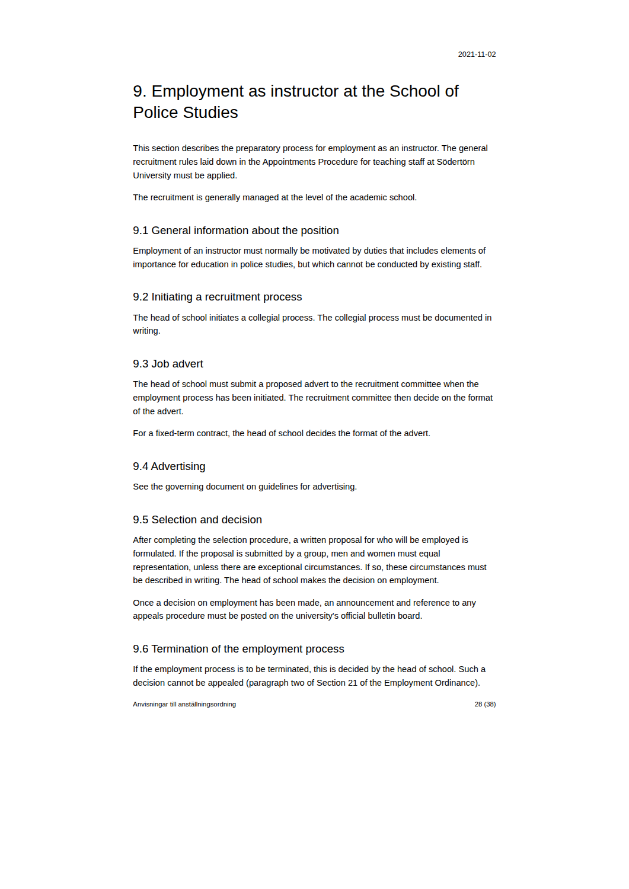2021-11-02
9. Employment as instructor at the School of Police Studies
This section describes the preparatory process for employment as an instructor. The general recruitment rules laid down in the Appointments Procedure for teaching staff at Södertörn University must be applied.
The recruitment is generally managed at the level of the academic school.
9.1 General information about the position
Employment of an instructor must normally be motivated by duties that includes elements of importance for education in police studies, but which cannot be conducted by existing staff.
9.2 Initiating a recruitment process
The head of school initiates a collegial process. The collegial process must be documented in writing.
9.3 Job advert
The head of school must submit a proposed advert to the recruitment committee when the employment process has been initiated. The recruitment committee then decide on the format of the advert.
For a fixed-term contract, the head of school decides the format of the advert.
9.4 Advertising
See the governing document on guidelines for advertising.
9.5 Selection and decision
After completing the selection procedure, a written proposal for who will be employed is formulated. If the proposal is submitted by a group, men and women must equal representation, unless there are exceptional circumstances. If so, these circumstances must be described in writing. The head of school makes the decision on employment.
Once a decision on employment has been made, an announcement and reference to any appeals procedure must be posted on the university's official bulletin board.
9.6 Termination of the employment process
If the employment process is to be terminated, this is decided by the head of school. Such a decision cannot be appealed (paragraph two of Section 21 of the Employment Ordinance).
Anvisningar till anställningsordning 28 (38)